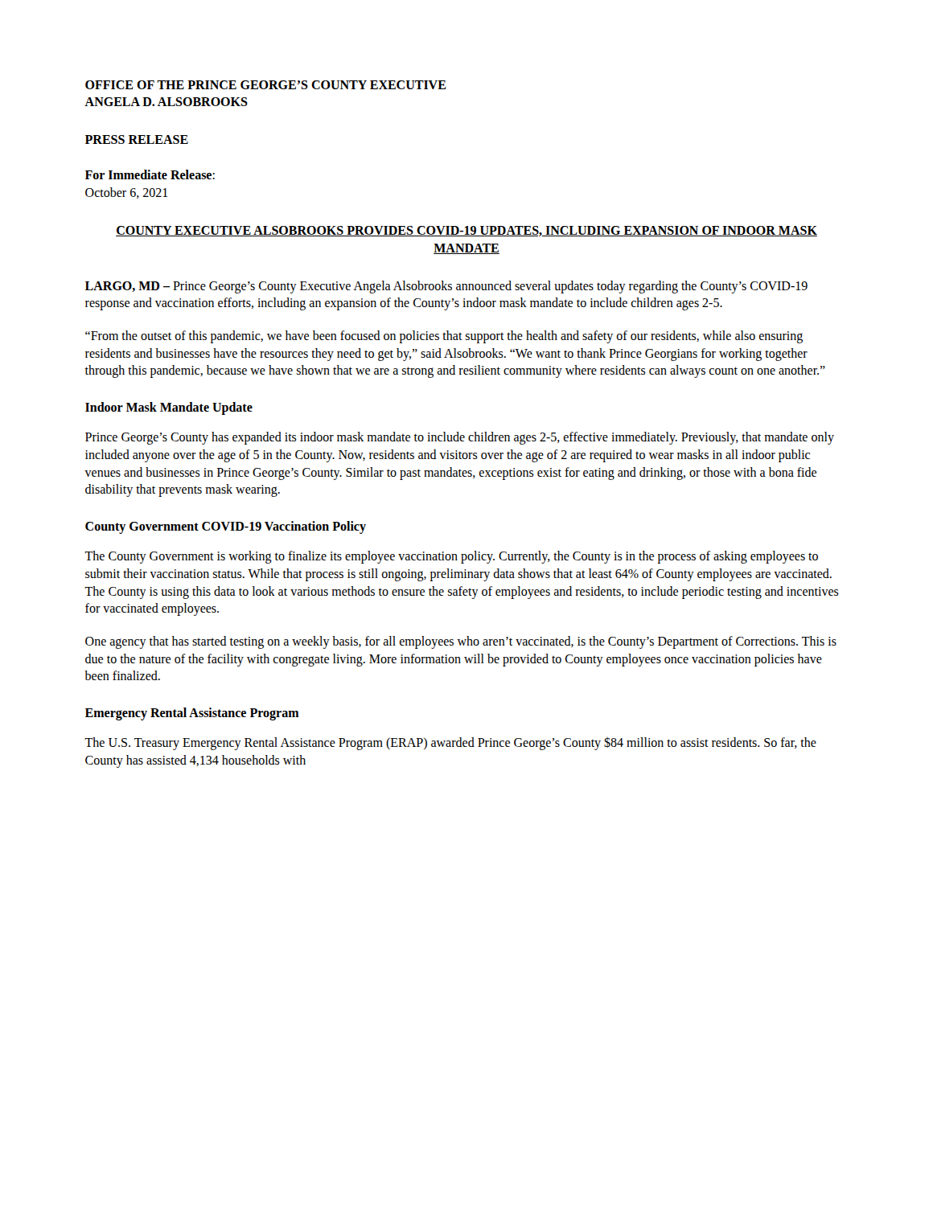Office of the Prince George’s County Executive
Angela D. Alsobrooks
Press Release
For Immediate Release:
October 6, 2021
County Executive Alsobrooks Provides COVID-19 Updates, Including Expansion of Indoor Mask Mandate
LARGO, MD – Prince George’s County Executive Angela Alsobrooks announced several updates today regarding the County’s COVID-19 response and vaccination efforts, including an expansion of the County’s indoor mask mandate to include children ages 2-5.
“From the outset of this pandemic, we have been focused on policies that support the health and safety of our residents, while also ensuring residents and businesses have the resources they need to get by,” said Alsobrooks. “We want to thank Prince Georgians for working together through this pandemic, because we have shown that we are a strong and resilient community where residents can always count on one another.”
Indoor Mask Mandate Update
Prince George’s County has expanded its indoor mask mandate to include children ages 2-5, effective immediately. Previously, that mandate only included anyone over the age of 5 in the County. Now, residents and visitors over the age of 2 are required to wear masks in all indoor public venues and businesses in Prince George’s County. Similar to past mandates, exceptions exist for eating and drinking, or those with a bona fide disability that prevents mask wearing.
County Government COVID-19 Vaccination Policy
The County Government is working to finalize its employee vaccination policy. Currently, the County is in the process of asking employees to submit their vaccination status. While that process is still ongoing, preliminary data shows that at least 64% of County employees are vaccinated. The County is using this data to look at various methods to ensure the safety of employees and residents, to include periodic testing and incentives for vaccinated employees.
One agency that has started testing on a weekly basis, for all employees who aren’t vaccinated, is the County’s Department of Corrections. This is due to the nature of the facility with congregate living. More information will be provided to County employees once vaccination policies have been finalized.
Emergency Rental Assistance Program
The U.S. Treasury Emergency Rental Assistance Program (ERAP) awarded Prince George’s County $84 million to assist residents. So far, the County has assisted 4,134 households with